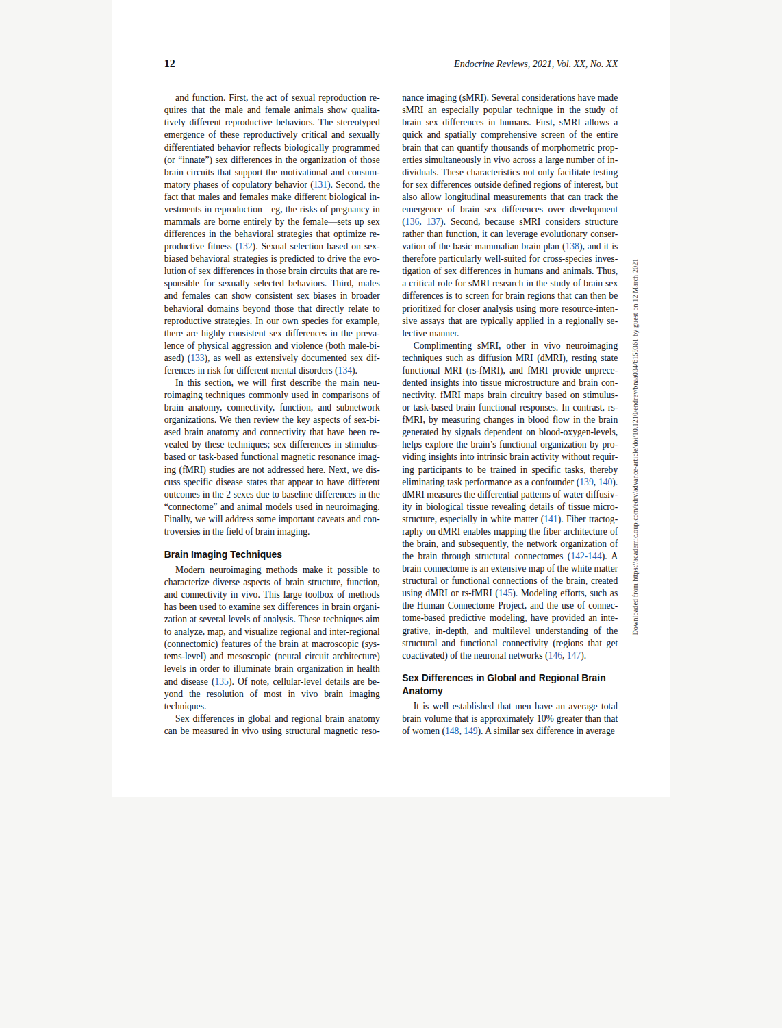Downloaded from https://academic.oup.com/edrv/advance-article/doi/10.1210/endrev/bnaa034/6159361 by guest on 12 March 2021
12 Endocrine Reviews, 2021, Vol. XX, No. XX
and function. First, the act of sexual reproduction requires that the male and female animals show qualitatively different reproductive behaviors. The stereotyped emergence of these reproductively critical and sexually differentiated behavior reflects biologically programmed (or “innate”) sex differences in the organization of those brain circuits that support the motivational and consummatory phases of copulatory behavior (131). Second, the fact that males and females make different biological investments in reproduction—eg, the risks of pregnancy in mammals are borne entirely by the female—sets up sex differences in the behavioral strategies that optimize reproductive fitness (132). Sexual selection based on sex-biased behavioral strategies is predicted to drive the evolution of sex differences in those brain circuits that are responsible for sexually selected behaviors. Third, males and females can show consistent sex biases in broader behavioral domains beyond those that directly relate to reproductive strategies. In our own species for example, there are highly consistent sex differences in the prevalence of physical aggression and violence (both male-biased) (133), as well as extensively documented sex differences in risk for different mental disorders (134).
In this section, we will first describe the main neuroimaging techniques commonly used in comparisons of brain anatomy, connectivity, function, and subnetwork organizations. We then review the key aspects of sex-biased brain anatomy and connectivity that have been revealed by these techniques; sex differences in stimulus-based or task-based functional magnetic resonance imaging (fMRI) studies are not addressed here. Next, we discuss specific disease states that appear to have different outcomes in the 2 sexes due to baseline differences in the “connectome” and animal models used in neuroimaging. Finally, we will address some important caveats and controversies in the field of brain imaging.
Brain Imaging Techniques
Modern neuroimaging methods make it possible to characterize diverse aspects of brain structure, function, and connectivity in vivo. This large toolbox of methods has been used to examine sex differences in brain organization at several levels of analysis. These techniques aim to analyze, map, and visualize regional and inter-regional (connectomic) features of the brain at macroscopic (systems-level) and mesoscopic (neural circuit architecture) levels in order to illuminate brain organization in health and disease (135). Of note, cellular-level details are beyond the resolution of most in vivo brain imaging techniques.
Sex differences in global and regional brain anatomy can be measured in vivo using structural magnetic resonance imaging (sMRI). Several considerations have made sMRI an especially popular technique in the study of brain sex differences in humans. First, sMRI allows a quick and spatially comprehensive screen of the entire brain that can quantify thousands of morphometric properties simultaneously in vivo across a large number of individuals. These characteristics not only facilitate testing for sex differences outside defined regions of interest, but also allow longitudinal measurements that can track the emergence of brain sex differences over development (136, 137). Second, because sMRI considers structure rather than function, it can leverage evolutionary conservation of the basic mammalian brain plan (138), and it is therefore particularly well-suited for cross-species investigation of sex differences in humans and animals. Thus, a critical role for sMRI research in the study of brain sex differences is to screen for brain regions that can then be prioritized for closer analysis using more resource-intensive assays that are typically applied in a regionally selective manner.
Complimenting sMRI, other in vivo neuroimaging techniques such as diffusion MRI (dMRI), resting state functional MRI (rs-fMRI), and fMRI provide unprecedented insights into tissue microstructure and brain connectivity. fMRI maps brain circuitry based on stimulus- or task-based brain functional responses. In contrast, rs-fMRI, by measuring changes in blood flow in the brain generated by signals dependent on blood-oxygen-levels, helps explore the brain’s functional organization by providing insights into intrinsic brain activity without requiring participants to be trained in specific tasks, thereby eliminating task performance as a confounder (139, 140). dMRI measures the differential patterns of water diffusivity in biological tissue revealing details of tissue microstructure, especially in white matter (141). Fiber tractography on dMRI enables mapping the fiber architecture of the brain, and subsequently, the network organization of the brain through structural connectomes (142-144). A brain connectome is an extensive map of the white matter structural or functional connections of the brain, created using dMRI or rs-fMRI (145). Modeling efforts, such as the Human Connectome Project, and the use of connectome-based predictive modeling, have provided an integrative, in-depth, and multilevel understanding of the structural and functional connectivity (regions that get coactivated) of the neuronal networks (146, 147).
Sex Differences in Global and Regional Brain Anatomy
It is well established that men have an average total brain volume that is approximately 10% greater than that of women (148, 149). A similar sex difference in average